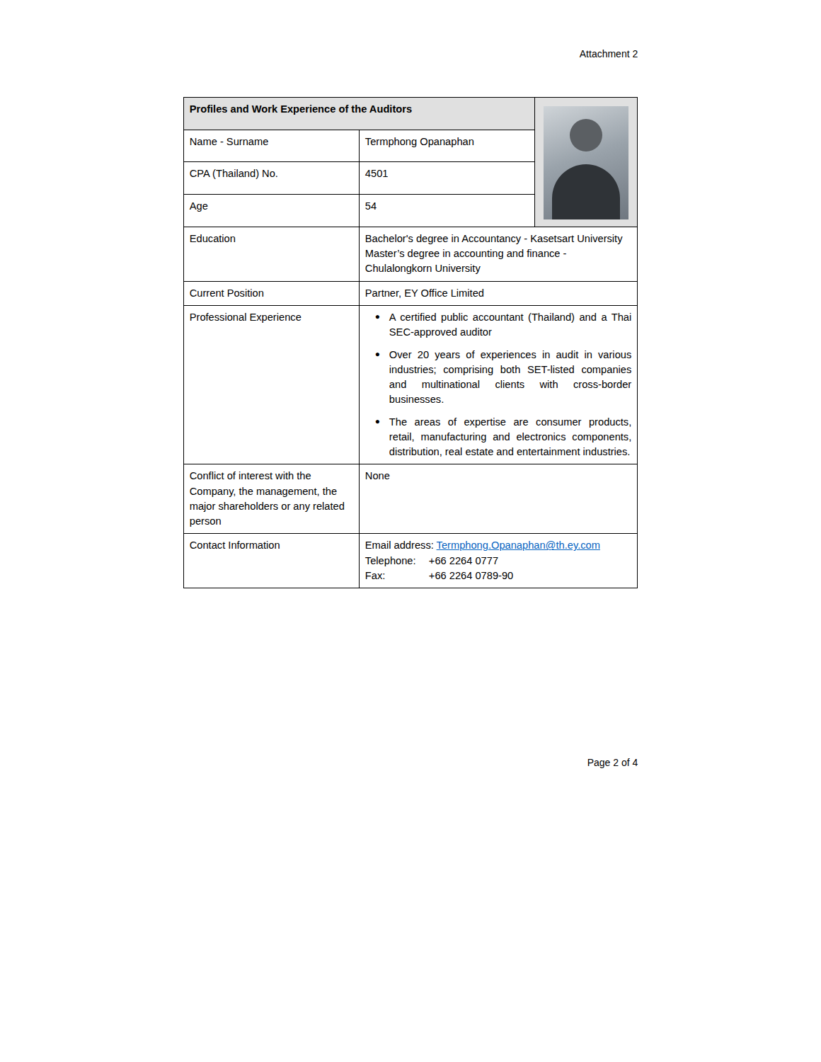Attachment 2
| Profiles and Work Experience of the Auditors | |
| Name - Surname | Termphong Opanaphan |
| CPA (Thailand) No. | 4501 |
| Age | 54 |
| Education | Bachelor's degree in Accountancy - Kasetsart University Master’s degree in accounting and finance - Chulalongkorn University |
| Current Position | Partner, EY Office Limited |
| Professional Experience | A certified public accountant (Thailand) and a Thai SEC-approved auditor Over 20 years of experiences in audit in various industries; comprising both SET-listed companies and multinational clients with cross-border businesses. The areas of expertise are consumer products, retail, manufacturing and electronics components, distribution, real estate and entertainment industries. |
| Conflict of interest with the Company, the management, the major shareholders or any related person | None |
| Contact Information | Email address: Termphong.Opanaphan@th.ey.com Telephone: +66 2264 0777 Fax: +66 2264 0789-90 |
Page 2 of 4